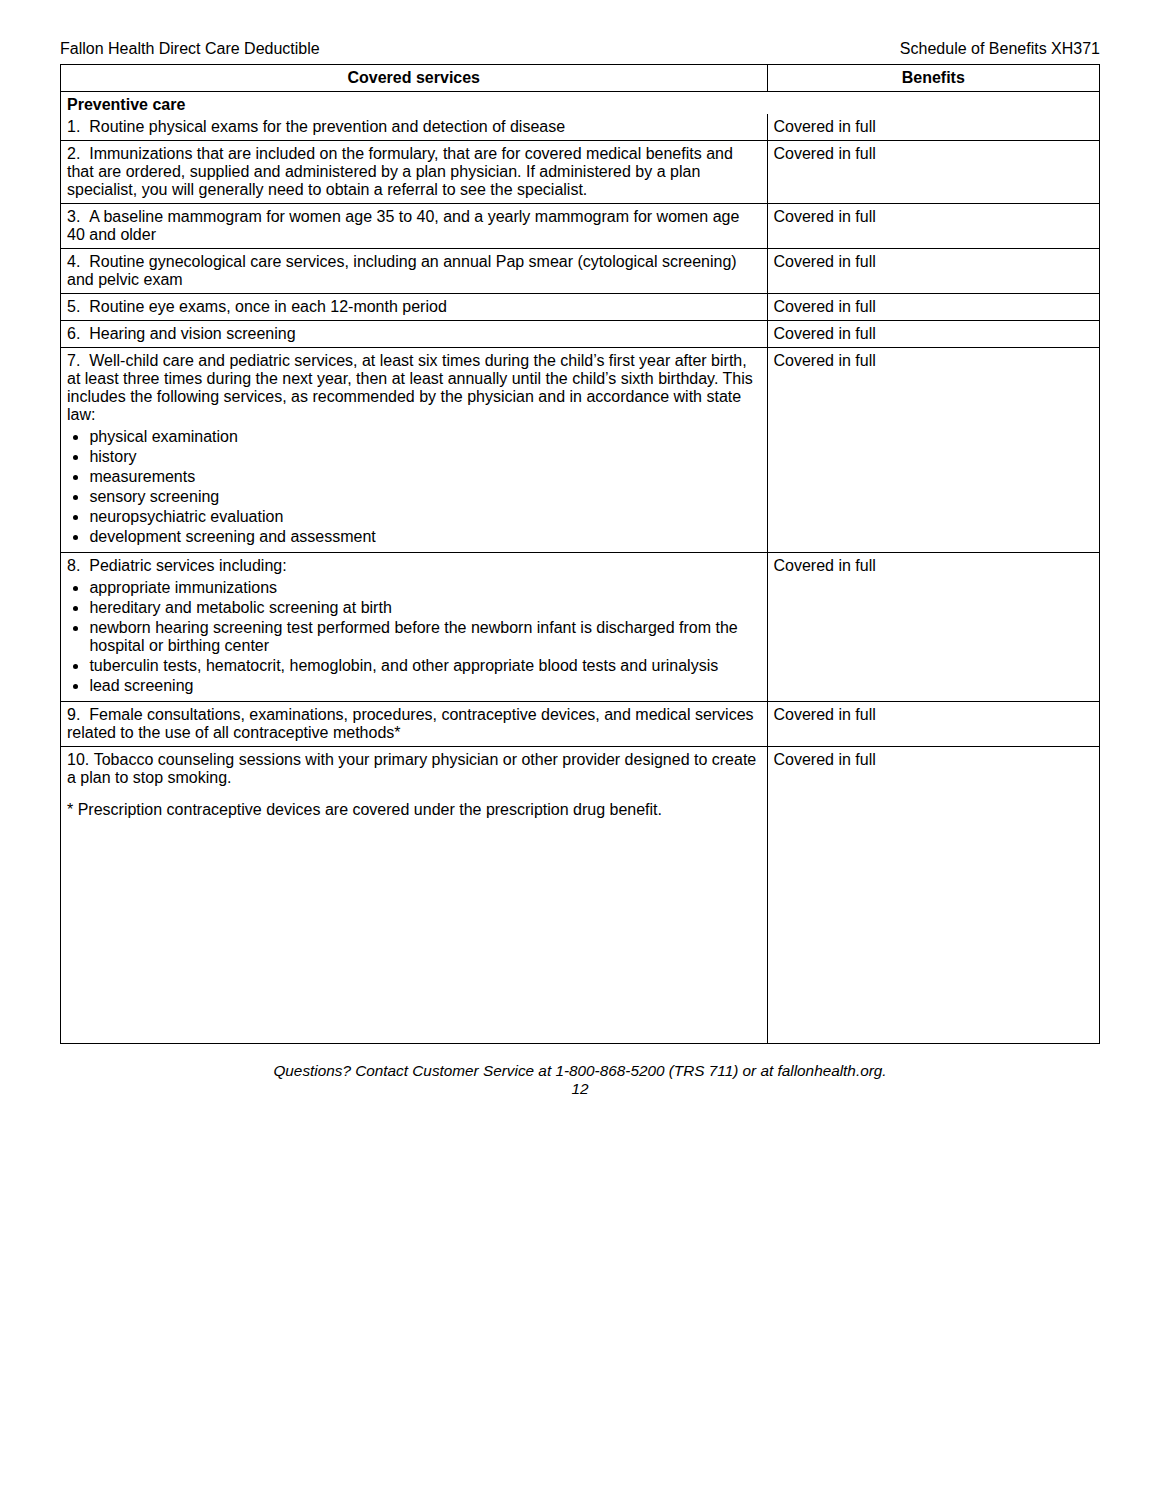Fallon Health Direct Care Deductible
Schedule of Benefits XH371
| Covered services | Benefits |
| --- | --- |
| Preventive care |
| 1. Routine physical exams for the prevention and detection of disease | Covered in full |
| 2. Immunizations that are included on the formulary, that are for covered medical benefits and that are ordered, supplied and administered by a plan physician. If administered by a plan specialist, you will generally need to obtain a referral to see the specialist. | Covered in full |
| 3. A baseline mammogram for women age 35 to 40, and a yearly mammogram for women age 40 and older | Covered in full |
| 4. Routine gynecological care services, including an annual Pap smear (cytological screening) and pelvic exam | Covered in full |
| 5. Routine eye exams, once in each 12-month period | Covered in full |
| 6. Hearing and vision screening | Covered in full |
| 7. Well-child care and pediatric services, at least six times during the child’s first year after birth, at least three times during the next year, then at least annually until the child’s sixth birthday. This includes the following services, as recommended by the physician and in accordance with state law: physical examination history measurements sensory screening neuropsychiatric evaluation development screening and assessment | Covered in full |
| 8. Pediatric services including: appropriate immunizations hereditary and metabolic screening at birth newborn hearing screening test performed before the newborn infant is discharged from the hospital or birthing center tuberculin tests, hematocrit, hemoglobin, and other appropriate blood tests and urinalysis lead screening | Covered in full |
| 9. Female consultations, examinations, procedures, contraceptive devices, and medical services related to the use of all contraceptive methods* | Covered in full |
| 10. Tobacco counseling sessions with your primary physician or other provider designed to create a plan to stop smoking. * Prescription contraceptive devices are covered under the prescription drug benefit. | Covered in full |
Questions? Contact Customer Service at 1-800-868-5200 (TRS 711) or at fallonhealth.org.
12